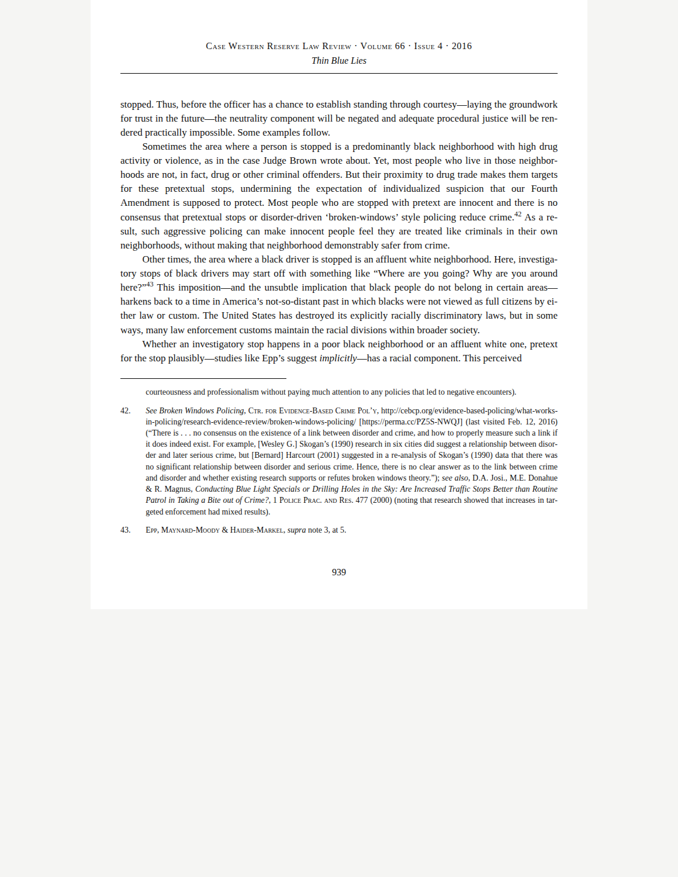Case Western Reserve Law Review · Volume 66 · Issue 4 · 2016
Thin Blue Lies
stopped. Thus, before the officer has a chance to establish standing through courtesy—laying the groundwork for trust in the future—the neutrality component will be negated and adequate procedural justice will be rendered practically impossible. Some examples follow.
Sometimes the area where a person is stopped is a predominantly black neighborhood with high drug activity or violence, as in the case Judge Brown wrote about. Yet, most people who live in those neighborhoods are not, in fact, drug or other criminal offenders. But their proximity to drug trade makes them targets for these pretextual stops, undermining the expectation of individualized suspicion that our Fourth Amendment is supposed to protect. Most people who are stopped with pretext are innocent and there is no consensus that pretextual stops or disorder-driven ‘broken-windows’ style policing reduce crime.42 As a result, such aggressive policing can make innocent people feel they are treated like criminals in their own neighborhoods, without making that neighborhood demonstrably safer from crime.
Other times, the area where a black driver is stopped is an affluent white neighborhood. Here, investigatory stops of black drivers may start off with something like “Where are you going? Why are you around here?”43 This imposition—and the unsubtle implication that black people do not belong in certain areas—harkens back to a time in America’s not-so-distant past in which blacks were not viewed as full citizens by either law or custom. The United States has destroyed its explicitly racially discriminatory laws, but in some ways, many law enforcement customs maintain the racial divisions within broader society.
Whether an investigatory stop happens in a poor black neighborhood or an affluent white one, pretext for the stop plausibly—studies like Epp’s suggest implicitly—has a racial component. This perceived
courteousness and professionalism without paying much attention to any policies that led to negative encounters).
42. See Broken Windows Policing, Ctr. for Evidence-Based Crime Pol’y, http://cebcp.org/evidence-based-policing/what-works-in-policing/research-evidence-review/broken-windows-policing/ [https://perma.cc/PZ5S-NWQJ] (last visited Feb. 12, 2016) (“There is . . . no consensus on the existence of a link between disorder and crime, and how to properly measure such a link if it does indeed exist. For example, [Wesley G.] Skogan’s (1990) research in six cities did suggest a relationship between disorder and later serious crime, but [Bernard] Harcourt (2001) suggested in a re-analysis of Skogan’s (1990) data that there was no significant relationship between disorder and serious crime. Hence, there is no clear answer as to the link between crime and disorder and whether existing research supports or refutes broken windows theory.”); see also, D.A. Josi., M.E. Donahue & R. Magnus, Conducting Blue Light Specials or Drilling Holes in the Sky: Are Increased Traffic Stops Better than Routine Patrol in Taking a Bite out of Crime?, 1 Police Prac. and Res. 477 (2000) (noting that research showed that increases in targeted enforcement had mixed results).
43. Epp, Maynard-Moody & Haider-Markel, supra note 3, at 5.
939